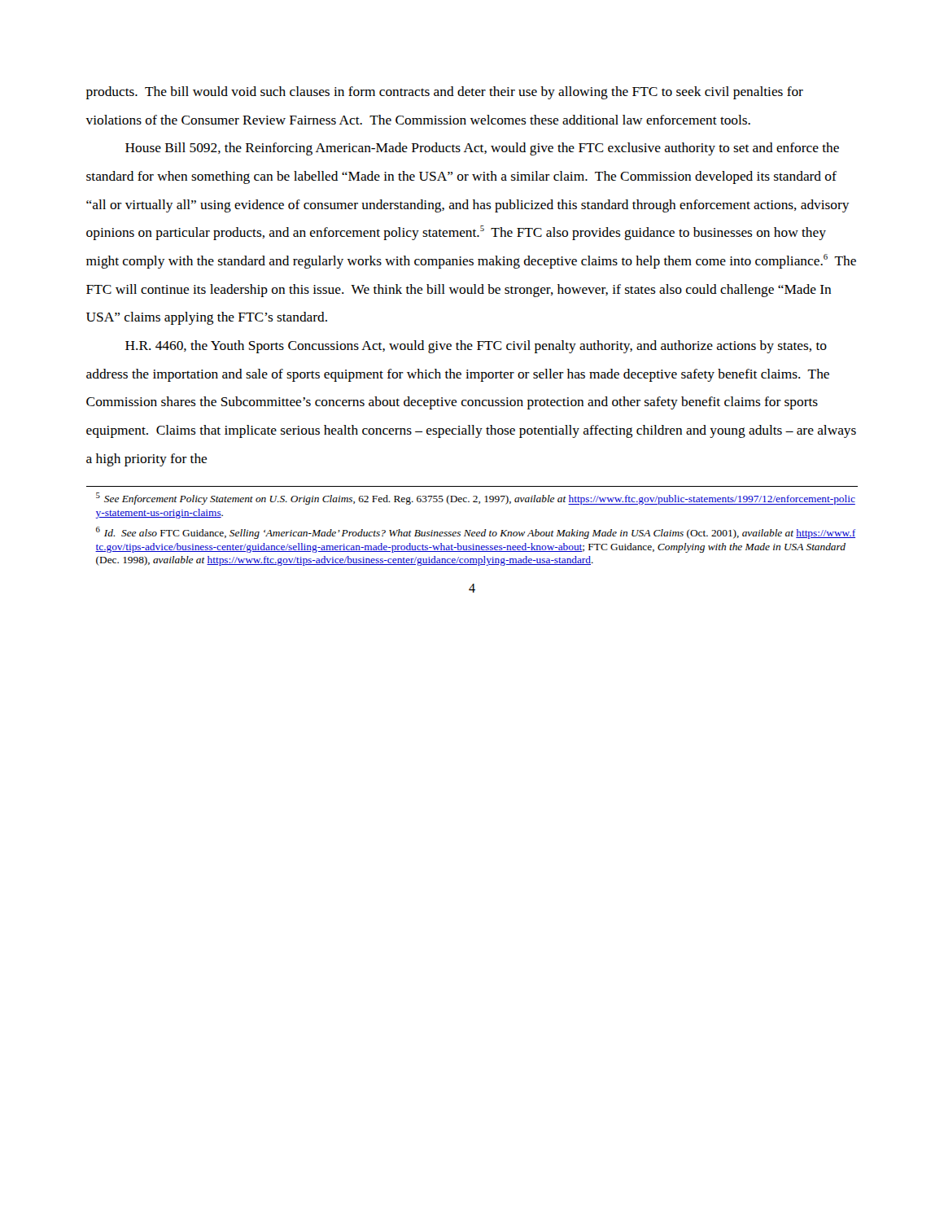products. The bill would void such clauses in form contracts and deter their use by allowing the FTC to seek civil penalties for violations of the Consumer Review Fairness Act. The Commission welcomes these additional law enforcement tools.
House Bill 5092, the Reinforcing American-Made Products Act, would give the FTC exclusive authority to set and enforce the standard for when something can be labelled “Made in the USA” or with a similar claim. The Commission developed its standard of “all or virtually all” using evidence of consumer understanding, and has publicized this standard through enforcement actions, advisory opinions on particular products, and an enforcement policy statement.5 The FTC also provides guidance to businesses on how they might comply with the standard and regularly works with companies making deceptive claims to help them come into compliance.6 The FTC will continue its leadership on this issue. We think the bill would be stronger, however, if states also could challenge “Made In USA” claims applying the FTC’s standard.
H.R. 4460, the Youth Sports Concussions Act, would give the FTC civil penalty authority, and authorize actions by states, to address the importation and sale of sports equipment for which the importer or seller has made deceptive safety benefit claims. The Commission shares the Subcommittee’s concerns about deceptive concussion protection and other safety benefit claims for sports equipment. Claims that implicate serious health concerns – especially those potentially affecting children and young adults – are always a high priority for the
5 See Enforcement Policy Statement on U.S. Origin Claims, 62 Fed. Reg. 63755 (Dec. 2, 1997), available at https://www.ftc.gov/public-statements/1997/12/enforcement-policy-statement-us-origin-claims.
6 Id. See also FTC Guidance, Selling ‘American-Made’ Products? What Businesses Need to Know About Making Made in USA Claims (Oct. 2001), available at https://www.ftc.gov/tips-advice/business-center/guidance/selling-american-made-products-what-businesses-need-know-about; FTC Guidance, Complying with the Made in USA Standard (Dec. 1998), available at https://www.ftc.gov/tips-advice/business-center/guidance/complying-made-usa-standard.
4